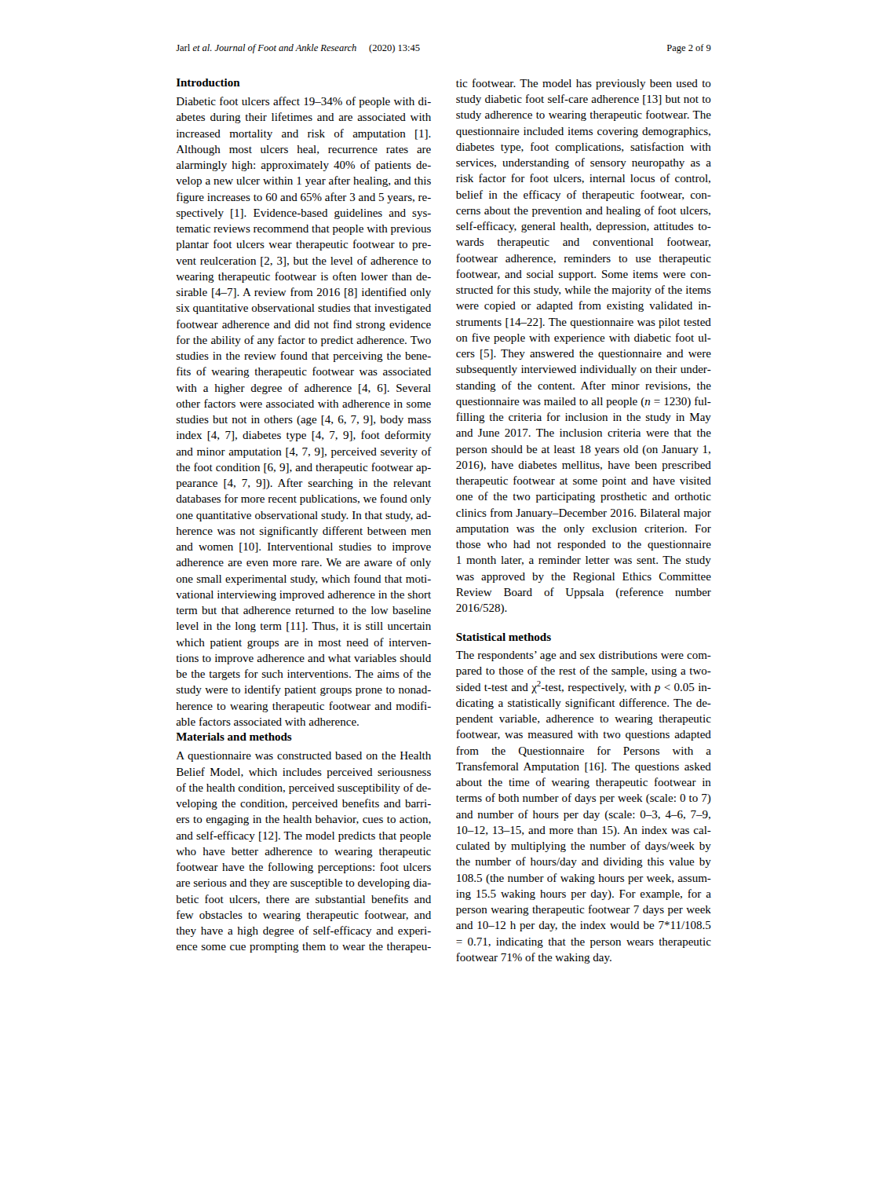Jarl et al. Journal of Foot and Ankle Research (2020) 13:45
Page 2 of 9
Introduction
Diabetic foot ulcers affect 19–34% of people with diabetes during their lifetimes and are associated with increased mortality and risk of amputation [1]. Although most ulcers heal, recurrence rates are alarmingly high: approximately 40% of patients develop a new ulcer within 1 year after healing, and this figure increases to 60 and 65% after 3 and 5 years, respectively [1]. Evidence-based guidelines and systematic reviews recommend that people with previous plantar foot ulcers wear therapeutic footwear to prevent reulceration [2, 3], but the level of adherence to wearing therapeutic footwear is often lower than desirable [4–7]. A review from 2016 [8] identified only six quantitative observational studies that investigated footwear adherence and did not find strong evidence for the ability of any factor to predict adherence. Two studies in the review found that perceiving the benefits of wearing therapeutic footwear was associated with a higher degree of adherence [4, 6]. Several other factors were associated with adherence in some studies but not in others (age [4, 6, 7, 9], body mass index [4, 7], diabetes type [4, 7, 9], foot deformity and minor amputation [4, 7, 9], perceived severity of the foot condition [6, 9], and therapeutic footwear appearance [4, 7, 9]). After searching in the relevant databases for more recent publications, we found only one quantitative observational study. In that study, adherence was not significantly different between men and women [10]. Interventional studies to improve adherence are even more rare. We are aware of only one small experimental study, which found that motivational interviewing improved adherence in the short term but that adherence returned to the low baseline level in the long term [11]. Thus, it is still uncertain which patient groups are in most need of interventions to improve adherence and what variables should be the targets for such interventions. The aims of the study were to identify patient groups prone to nonadherence to wearing therapeutic footwear and modifiable factors associated with adherence.
Materials and methods
A questionnaire was constructed based on the Health Belief Model, which includes perceived seriousness of the health condition, perceived susceptibility of developing the condition, perceived benefits and barriers to engaging in the health behavior, cues to action, and self-efficacy [12]. The model predicts that people who have better adherence to wearing therapeutic footwear have the following perceptions: foot ulcers are serious and they are susceptible to developing diabetic foot ulcers, there are substantial benefits and few obstacles to wearing therapeutic footwear, and they have a high degree of self-efficacy and experience some cue prompting them to wear the therapeutic footwear. The model has previously been used to study diabetic foot self-care adherence [13] but not to study adherence to wearing therapeutic footwear. The questionnaire included items covering demographics, diabetes type, foot complications, satisfaction with services, understanding of sensory neuropathy as a risk factor for foot ulcers, internal locus of control, belief in the efficacy of therapeutic footwear, concerns about the prevention and healing of foot ulcers, self-efficacy, general health, depression, attitudes towards therapeutic and conventional footwear, footwear adherence, reminders to use therapeutic footwear, and social support. Some items were constructed for this study, while the majority of the items were copied or adapted from existing validated instruments [14–22]. The questionnaire was pilot tested on five people with experience with diabetic foot ulcers [5]. They answered the questionnaire and were subsequently interviewed individually on their understanding of the content. After minor revisions, the questionnaire was mailed to all people (n = 1230) fulfilling the criteria for inclusion in the study in May and June 2017. The inclusion criteria were that the person should be at least 18 years old (on January 1, 2016), have diabetes mellitus, have been prescribed therapeutic footwear at some point and have visited one of the two participating prosthetic and orthotic clinics from January–December 2016. Bilateral major amputation was the only exclusion criterion. For those who had not responded to the questionnaire 1 month later, a reminder letter was sent. The study was approved by the Regional Ethics Committee Review Board of Uppsala (reference number 2016/528).
Statistical methods
The respondents’ age and sex distributions were compared to those of the rest of the sample, using a two-sided t-test and χ2-test, respectively, with p < 0.05 indicating a statistically significant difference. The dependent variable, adherence to wearing therapeutic footwear, was measured with two questions adapted from the Questionnaire for Persons with a Transfemoral Amputation [16]. The questions asked about the time of wearing therapeutic footwear in terms of both number of days per week (scale: 0 to 7) and number of hours per day (scale: 0–3, 4–6, 7–9, 10–12, 13–15, and more than 15). An index was calculated by multiplying the number of days/week by the number of hours/day and dividing this value by 108.5 (the number of waking hours per week, assuming 15.5 waking hours per day). For example, for a person wearing therapeutic footwear 7 days per week and 10–12 h per day, the index would be 7*11/108.5 = 0.71, indicating that the person wears therapeutic footwear 71% of the waking day.